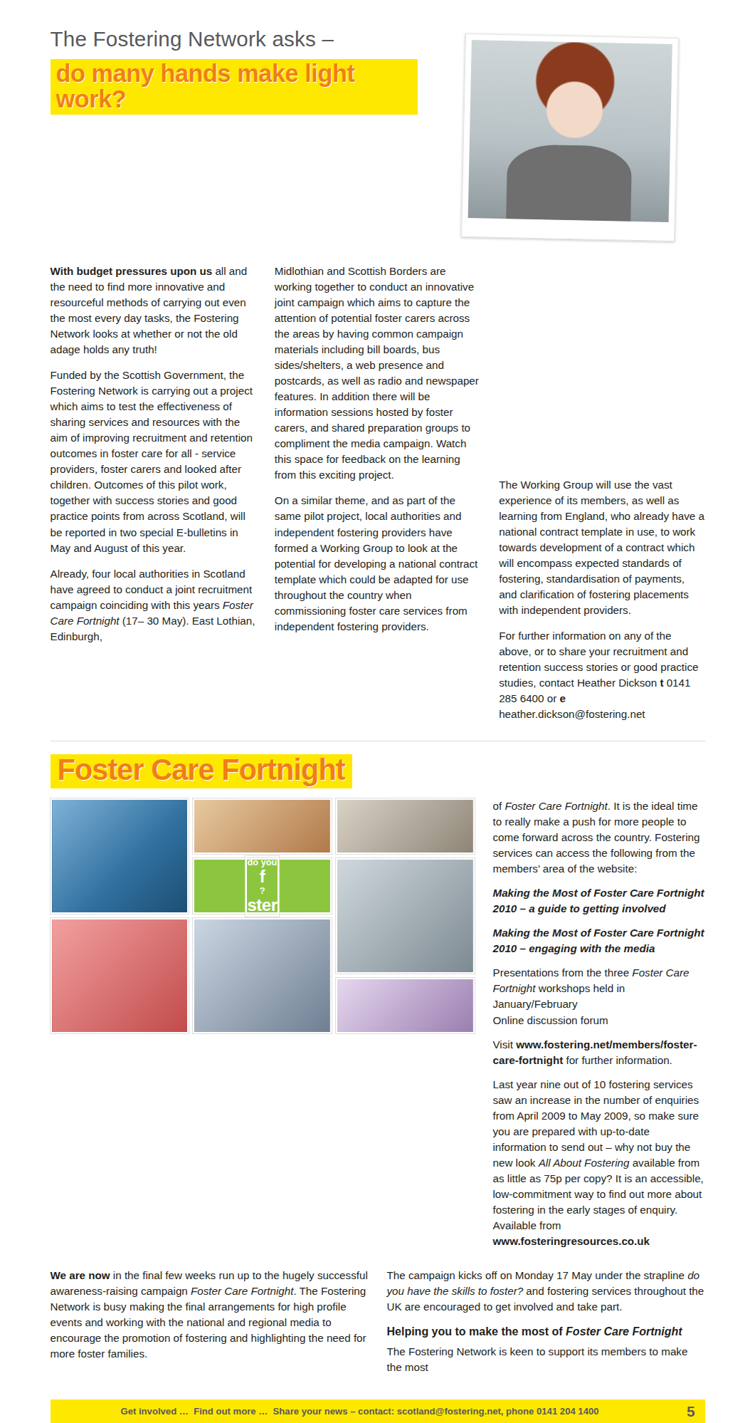The Fostering Network asks –
do many hands make light work?
With budget pressures upon us all and the need to find more innovative and resourceful methods of carrying out even the most every day tasks, the Fostering Network looks at whether or not the old adage holds any truth!
Funded by the Scottish Government, the Fostering Network is carrying out a project which aims to test the effectiveness of sharing services and resources with the aim of improving recruitment and retention outcomes in foster care for all - service providers, foster carers and looked after children. Outcomes of this pilot work, together with success stories and good practice points from across Scotland, will be reported in two special E-bulletins in May and August of this year.
Already, four local authorities in Scotland have agreed to conduct a joint recruitment campaign coinciding with this years Foster Care Fortnight (17– 30 May). East Lothian, Edinburgh,
Midlothian and Scottish Borders are working together to conduct an innovative joint campaign which aims to capture the attention of potential foster carers across the areas by having common campaign materials including bill boards, bus sides/shelters, a web presence and postcards, as well as radio and newspaper features. In addition there will be information sessions hosted by foster carers, and shared preparation groups to compliment the media campaign. Watch this space for feedback on the learning from this exciting project.
On a similar theme, and as part of the same pilot project, local authorities and independent fostering providers have formed a Working Group to look at the potential for developing a national contract template which could be adapted for use throughout the country when commissioning foster care services from independent fostering providers.
The Working Group will use the vast experience of its members, as well as learning from England, who already have a national contract template in use, to work towards development of a contract which will encompass expected standards of fostering, standardisation of payments, and clarification of fostering placements with independent providers.
For further information on any of the above, or to share your recruitment and retention success stories or good practice studies, contact Heather Dickson t 0141 285 6400 or e heather.dickson@fostering.net
Foster Care Fortnight
do you f?ster
of Foster Care Fortnight. It is the ideal time to really make a push for more people to come forward across the country. Fostering services can access the following from the members’ area of the website:
Making the Most of Foster Care Fortnight 2010 – a guide to getting involved
Making the Most of Foster Care Fortnight 2010 – engaging with the media
Presentations from the three Foster Care Fortnight workshops held in January/February
Online discussion forum
Visit www.fostering.net/members/foster-care-fortnight for further information.
Last year nine out of 10 fostering services saw an increase in the number of enquiries from April 2009 to May 2009, so make sure you are prepared with up-to-date information to send out – why not buy the new look All About Fostering available from as little as 75p per copy? It is an accessible, low-commitment way to find out more about fostering in the early stages of enquiry. Available from www.fosteringresources.co.uk
We are now in the final few weeks run up to the hugely successful awareness-raising campaign Foster Care Fortnight. The Fostering Network is busy making the final arrangements for high profile events and working with the national and regional media to encourage the promotion of fostering and highlighting the need for more foster families.
The campaign kicks off on Monday 17 May under the strapline do you have the skills to foster? and fostering services throughout the UK are encouraged to get involved and take part.
Helping you to make the most of Foster Care Fortnight
The Fostering Network is keen to support its members to make the most
Get involved … Find out more … Share your news – contact: scotland@fostering.net, phone 0141 204 1400 5